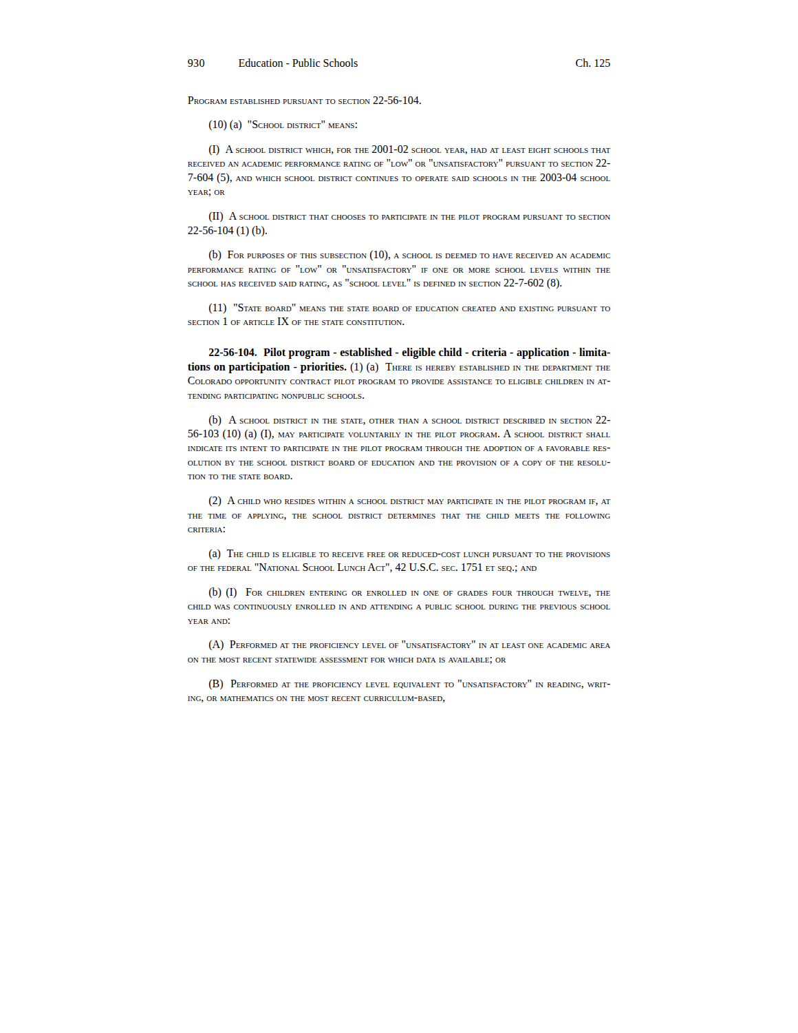930
Education - Public Schools
Ch. 125
Program established pursuant to section 22-56-104.
(10) (a) "School district" means:
(I) A school district which, for the 2001-02 school year, had at least eight schools that received an academic performance rating of "low" or "unsatisfactory" pursuant to section 22-7-604 (5), and which school district continues to operate said schools in the 2003-04 school year; or
(II) A school district that chooses to participate in the pilot program pursuant to section 22-56-104 (1) (b).
(b) For purposes of this subsection (10), a school is deemed to have received an academic performance rating of "low" or "unsatisfactory" if one or more school levels within the school has received said rating, as "school level" is defined in section 22-7-602 (8).
(11) "State board" means the state board of education created and existing pursuant to section 1 of article IX of the state constitution.
22-56-104. Pilot program - established - eligible child - criteria - application - limitations on participation - priorities. (1) (a) There is hereby established in the department the Colorado opportunity contract pilot program to provide assistance to eligible children in attending participating nonpublic schools.
(b) A school district in the state, other than a school district described in section 22-56-103 (10) (a) (I), may participate voluntarily in the pilot program. A school district shall indicate its intent to participate in the pilot program through the adoption of a favorable resolution by the school district board of education and the provision of a copy of the resolution to the state board.
(2) A child who resides within a school district may participate in the pilot program if, at the time of applying, the school district determines that the child meets the following criteria:
(a) The child is eligible to receive free or reduced-cost lunch pursuant to the provisions of the federal "National School Lunch Act", 42 U.S.C. sec. 1751 et seq.; and
(b) (I) For children entering or enrolled in one of grades four through twelve, the child was continuously enrolled in and attending a public school during the previous school year and:
(A) Performed at the proficiency level of "unsatisfactory" in at least one academic area on the most recent statewide assessment for which data is available; or
(B) Performed at the proficiency level equivalent to "unsatisfactory" in reading, writing, or mathematics on the most recent curriculum-based,